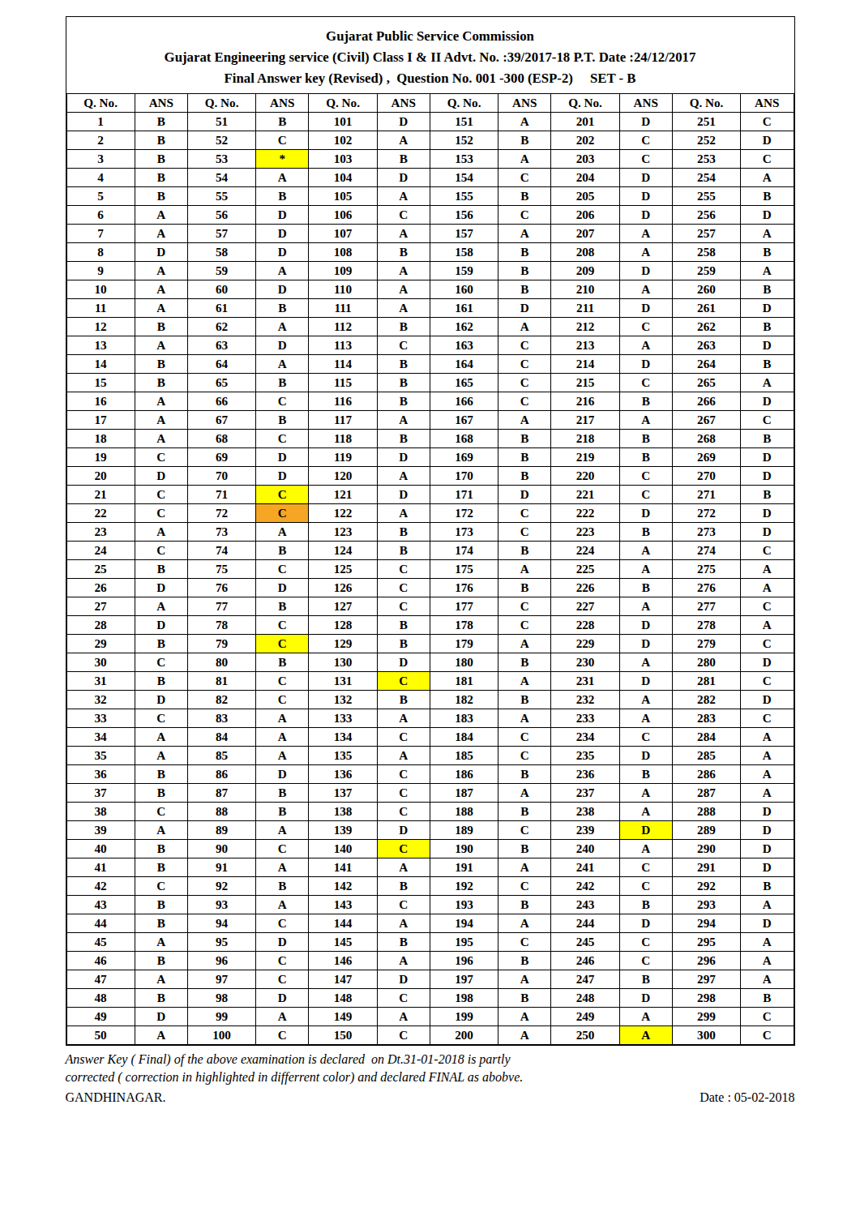Gujarat Public Service Commission
Gujarat Engineering service (Civil) Class I & II Advt. No. :39/2017-18 P.T. Date :24/12/2017
Final Answer key (Revised) , Question No. 001 -300 (ESP-2) SET - B
| Q. No. | ANS | Q. No. | ANS | Q. No. | ANS | Q. No. | ANS | Q. No. | ANS | Q. No. | ANS |
| --- | --- | --- | --- | --- | --- | --- | --- | --- | --- | --- | --- |
| 1 | B | 51 | B | 101 | D | 151 | A | 201 | D | 251 | C |
| 2 | B | 52 | C | 102 | A | 152 | B | 202 | C | 252 | D |
| 3 | B | 53 | * | 103 | B | 153 | A | 203 | C | 253 | C |
| 4 | B | 54 | A | 104 | D | 154 | C | 204 | D | 254 | A |
| 5 | B | 55 | B | 105 | A | 155 | B | 205 | D | 255 | B |
| 6 | A | 56 | D | 106 | C | 156 | C | 206 | D | 256 | D |
| 7 | A | 57 | D | 107 | A | 157 | A | 207 | A | 257 | A |
| 8 | D | 58 | D | 108 | B | 158 | B | 208 | A | 258 | B |
| 9 | A | 59 | A | 109 | A | 159 | B | 209 | D | 259 | A |
| 10 | A | 60 | D | 110 | A | 160 | B | 210 | A | 260 | B |
| 11 | A | 61 | B | 111 | A | 161 | D | 211 | D | 261 | D |
| 12 | B | 62 | A | 112 | B | 162 | A | 212 | C | 262 | B |
| 13 | A | 63 | D | 113 | C | 163 | C | 213 | A | 263 | D |
| 14 | B | 64 | A | 114 | B | 164 | C | 214 | D | 264 | B |
| 15 | B | 65 | B | 115 | B | 165 | C | 215 | C | 265 | A |
| 16 | A | 66 | C | 116 | B | 166 | C | 216 | B | 266 | D |
| 17 | A | 67 | B | 117 | A | 167 | A | 217 | A | 267 | C |
| 18 | A | 68 | C | 118 | B | 168 | B | 218 | B | 268 | B |
| 19 | C | 69 | D | 119 | D | 169 | B | 219 | B | 269 | D |
| 20 | D | 70 | D | 120 | A | 170 | B | 220 | C | 270 | D |
| 21 | C | 71 | C | 121 | D | 171 | D | 221 | C | 271 | B |
| 22 | C | 72 | C | 122 | A | 172 | C | 222 | D | 272 | D |
| 23 | A | 73 | A | 123 | B | 173 | C | 223 | B | 273 | D |
| 24 | C | 74 | B | 124 | B | 174 | B | 224 | A | 274 | C |
| 25 | B | 75 | C | 125 | C | 175 | A | 225 | A | 275 | A |
| 26 | D | 76 | D | 126 | C | 176 | B | 226 | B | 276 | A |
| 27 | A | 77 | B | 127 | C | 177 | C | 227 | A | 277 | C |
| 28 | D | 78 | C | 128 | B | 178 | C | 228 | D | 278 | A |
| 29 | B | 79 | C | 129 | B | 179 | A | 229 | D | 279 | C |
| 30 | C | 80 | B | 130 | D | 180 | B | 230 | A | 280 | D |
| 31 | B | 81 | C | 131 | C | 181 | A | 231 | D | 281 | C |
| 32 | D | 82 | C | 132 | B | 182 | B | 232 | A | 282 | D |
| 33 | C | 83 | A | 133 | A | 183 | A | 233 | A | 283 | C |
| 34 | A | 84 | A | 134 | C | 184 | C | 234 | C | 284 | A |
| 35 | A | 85 | A | 135 | A | 185 | C | 235 | D | 285 | A |
| 36 | B | 86 | D | 136 | C | 186 | B | 236 | B | 286 | A |
| 37 | B | 87 | B | 137 | C | 187 | A | 237 | A | 287 | A |
| 38 | C | 88 | B | 138 | C | 188 | B | 238 | A | 288 | D |
| 39 | A | 89 | A | 139 | D | 189 | C | 239 | D | 289 | D |
| 40 | B | 90 | C | 140 | C | 190 | B | 240 | A | 290 | D |
| 41 | B | 91 | A | 141 | A | 191 | A | 241 | C | 291 | D |
| 42 | C | 92 | B | 142 | B | 192 | C | 242 | C | 292 | B |
| 43 | B | 93 | A | 143 | C | 193 | B | 243 | B | 293 | A |
| 44 | B | 94 | C | 144 | A | 194 | A | 244 | D | 294 | D |
| 45 | A | 95 | D | 145 | B | 195 | C | 245 | C | 295 | A |
| 46 | B | 96 | C | 146 | A | 196 | B | 246 | C | 296 | A |
| 47 | A | 97 | C | 147 | D | 197 | A | 247 | B | 297 | A |
| 48 | B | 98 | D | 148 | C | 198 | B | 248 | D | 298 | B |
| 49 | D | 99 | A | 149 | A | 199 | A | 249 | A | 299 | C |
| 50 | A | 100 | C | 150 | C | 200 | A | 250 | A | 300 | C |
Answer Key ( Final) of the above examination is declared on Dt.31-01-2018 is partly
corrected ( correction in highlighted in differrent color) and declared FINAL as abobve.
GANDHINAGAR. Date : 05-02-2018